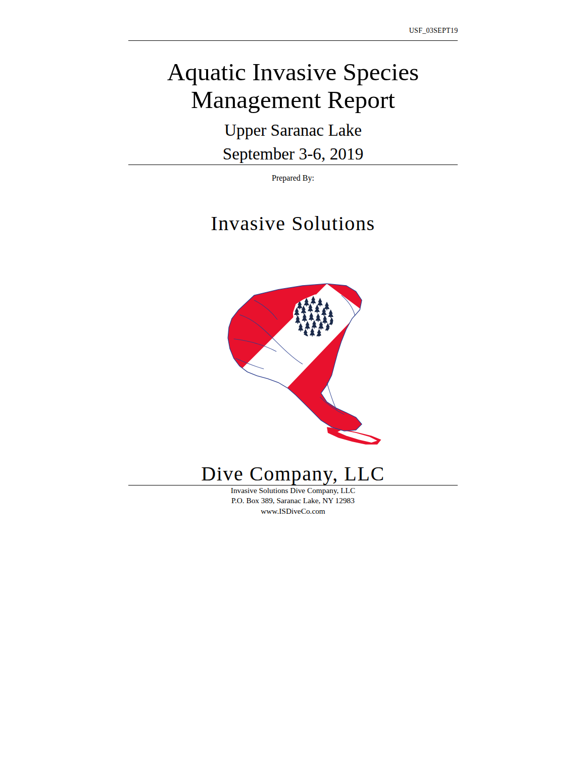USF_03SEPT19
Aquatic Invasive Species
Management Report
Upper Saranac LakeSeptember 3-6, 2019
Prepared By:
Invasive Solutions
Dive Company, LLC
Invasive Solutions Dive Company, LLC
P.O. Box 389, Saranac Lake, NY 12983
www.ISDiveCo.com